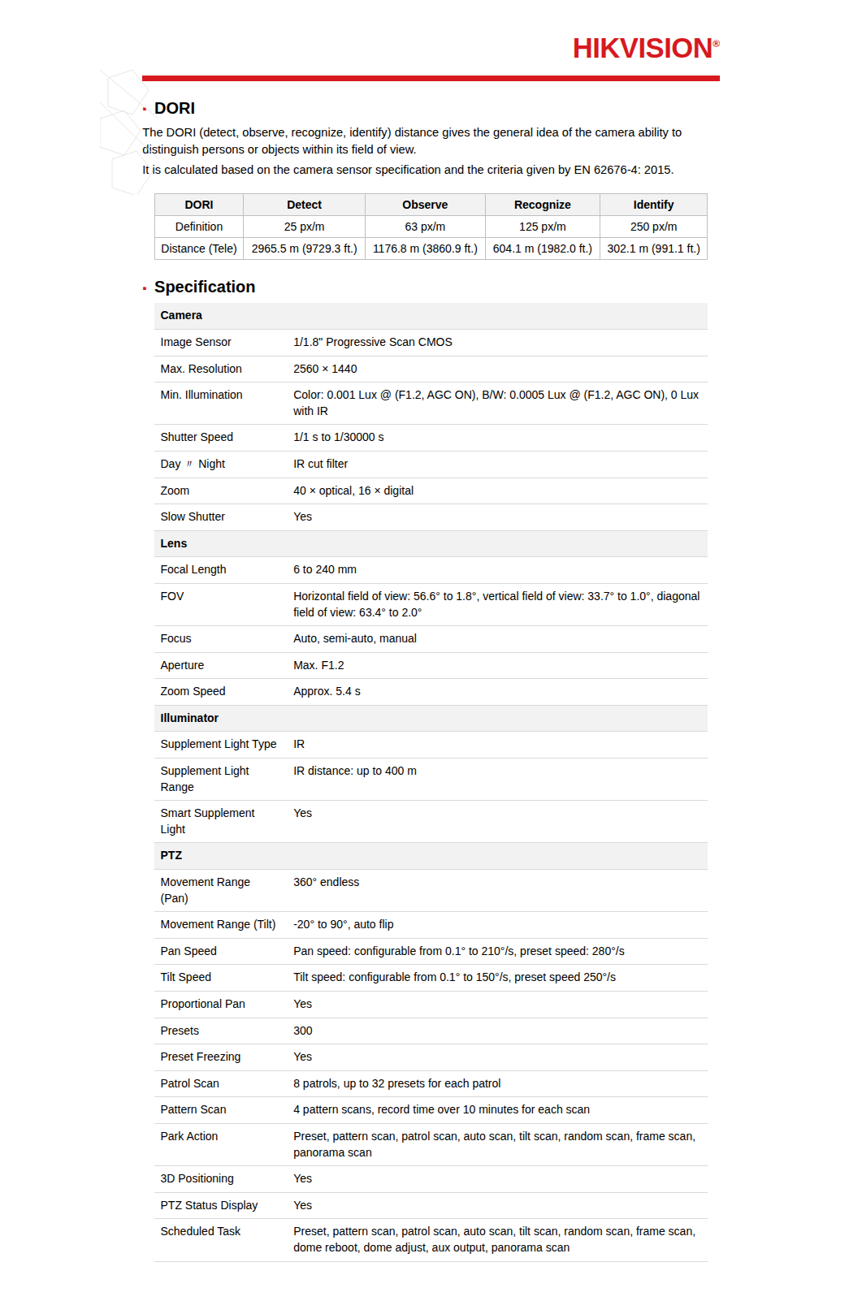HIKVISION®
▪ DORI
The DORI (detect, observe, recognize, identify) distance gives the general idea of the camera ability to distinguish persons or objects within its field of view.
It is calculated based on the camera sensor specification and the criteria given by EN 62676-4: 2015.
| DORI | Detect | Observe | Recognize | Identify |
| --- | --- | --- | --- | --- |
| Definition | 25 px/m | 63 px/m | 125 px/m | 250 px/m |
| Distance (Tele) | 2965.5 m (9729.3 ft.) | 1176.8 m (3860.9 ft.) | 604.1 m (1982.0 ft.) | 302.1 m (991.1 ft.) |
▪ Specification
| Camera |
| Image Sensor | 1/1.8" Progressive Scan CMOS |
| Max. Resolution | 2560 × 1440 |
| Min. Illumination | Color: 0.001 Lux @ (F1.2, AGC ON), B/W: 0.0005 Lux @ (F1.2, AGC ON), 0 Lux with IR |
| Shutter Speed | 1/1 s to 1/30000 s |
| Day 〃 Night | IR cut filter |
| Zoom | 40 × optical, 16 × digital |
| Slow Shutter | Yes |
| Lens |
| Focal Length | 6 to 240 mm |
| FOV | Horizontal field of view: 56.6° to 1.8°, vertical field of view: 33.7° to 1.0°, diagonal field of view: 63.4° to 2.0° |
| Focus | Auto, semi-auto, manual |
| Aperture | Max. F1.2 |
| Zoom Speed | Approx. 5.4 s |
| Illuminator |
| Supplement Light Type | IR |
| Supplement Light Range | IR distance: up to 400 m |
| Smart Supplement Light | Yes |
| PTZ |
| Movement Range (Pan) | 360° endless |
| Movement Range (Tilt) | -20° to 90°, auto flip |
| Pan Speed | Pan speed: configurable from 0.1° to 210°/s, preset speed: 280°/s |
| Tilt Speed | Tilt speed: configurable from 0.1° to 150°/s, preset speed 250°/s |
| Proportional Pan | Yes |
| Presets | 300 |
| Preset Freezing | Yes |
| Patrol Scan | 8 patrols, up to 32 presets for each patrol |
| Pattern Scan | 4 pattern scans, record time over 10 minutes for each scan |
| Park Action | Preset, pattern scan, patrol scan, auto scan, tilt scan, random scan, frame scan, panorama scan |
| 3D Positioning | Yes |
| PTZ Status Display | Yes |
| Scheduled Task | Preset, pattern scan, patrol scan, auto scan, tilt scan, random scan, frame scan, dome reboot, dome adjust, aux output, panorama scan |